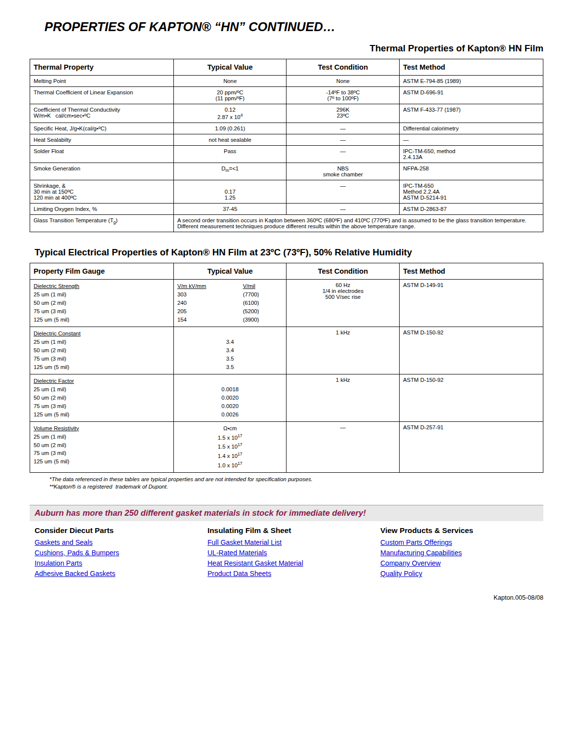PROPERTIES OF KAPTON® “HN” CONTINUED…
Thermal Properties of Kapton® HN Film
| Thermal Property | Typical Value | Test Condition | Test Method |
| --- | --- | --- | --- |
| Melting Point | None | None | ASTM E-794-85 (1989) |
| Thermal Coefficient of Linear Expansion | 20 ppm/ºC (11 ppm/ºF) | -14ºF to 38ºC (7º to 100ºF) | ASTM D-696-91 |
| Coefficient of Thermal Conductivity W/m•K cal/cm•sec•ºC | 0.12 2.87 x 10 4 | 296K 23ºC | ASTM F-433-77 (1987) |
| Specific Heat, J/g•K(cal/g•ºC) | 1.09 (0.261) | — | Differential calorimetry |
| Heat Sealabilty | not heat sealable | — | — |
| Solder Float | Pass | — | IPC-TM-650, method 2.4.13A |
| Smoke Generation | D m =<1 | NBS smoke chamber | NFPA-258 |
| Shrinkage, & 30 min at 150ºC 120 min at 400ºC | 0.17 1.25 | — | IPC-TM-650 Method 2.2.4A ASTM D-5214-91 |
| Limiting Oxygen Index, % | 37-45 | — | ASTM D-2863-87 |
| Glass Transition Temperature (T g ) | A second order transition occurs in Kapton between 360ºC (680ºF) and 410ºC (770ºF) and is assumed to be the glass transition temperature. Different measurement techniques produce different results within the above temperature range. |
Typical Electrical Properties of Kapton® HN Film at 23ºC (73ºF), 50% Relative Humidity
| Property Film Gauge | Typical Value | Test Condition | Test Method |
| --- | --- | --- | --- |
| Dielectric Strength 25 um (1 mil) 50 um (2 mil) 75 um (3 mil) 125 um (5 mil) | / V/m kV/mm / V/mil / / 303 / (7700) / / 240 / (6100) / / 205 / (5200) / / 154 / (3900) / | 60 Hz 1/4 in electrodes 500 V/sec rise | ASTM D-149-91 |
| Dielectric Constant 25 um (1 mil) 50 um (2 mil) 75 um (3 mil) 125 um (5 mil) | 3.4 3.4 3.5 3.5 | 1 kHz | ASTM D-150-92 |
| Dielectric Factor 25 um (1 mil) 50 um (2 mil) 75 um (3 mil) 125 um (5 mil) | 0.0018 0.0020 0.0020 0.0026 | 1 kHz | ASTM D-150-92 |
| Volume Resistivity 25 um (1 mil) 50 um (2 mil) 75 um (3 mil) 125 um (5 mil) | Ω•cm 1.5 x 10 17 1.5 x 10 17 1.4 x 10 17 1.0 x 10 17 | — | ASTM D-257-91 |
*The data referenced in these tables are typical properties and are not intended for specification purposes.
**Kapton® is a registered trademark of Dupont.
Auburn has more than 250 different gasket materials in stock for immediate delivery!
Consider Diecut Parts
Gaskets and Seals
Cushions, Pads & Bumpers
Insulation Parts
Adhesive Backed Gaskets
Insulating Film & Sheet
Full Gasket Material List
UL-Rated Materials
Heat Resistant Gasket Material
Product Data Sheets
View Products & Services
Custom Parts Offerings
Manufacturing Capabilities
Company Overview
Quality Policy
Kapton.005-08/08